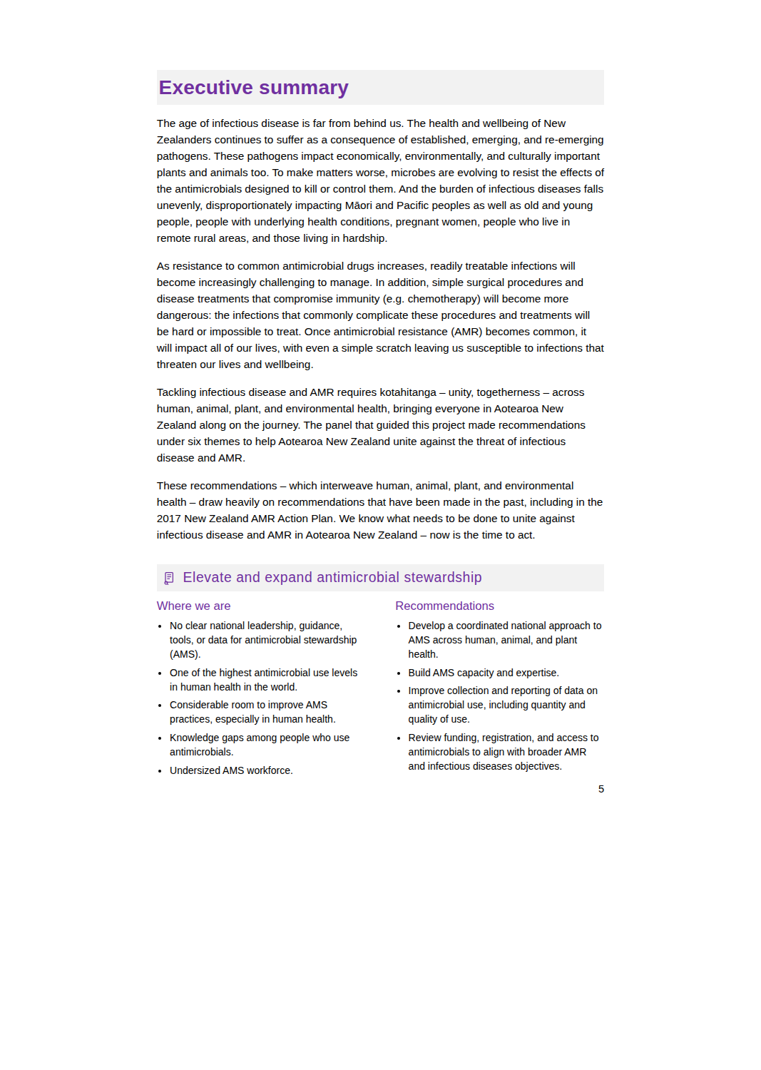Executive summary
The age of infectious disease is far from behind us. The health and wellbeing of New Zealanders continues to suffer as a consequence of established, emerging, and re-emerging pathogens. These pathogens impact economically, environmentally, and culturally important plants and animals too. To make matters worse, microbes are evolving to resist the effects of the antimicrobials designed to kill or control them. And the burden of infectious diseases falls unevenly, disproportionately impacting Māori and Pacific peoples as well as old and young people, people with underlying health conditions, pregnant women, people who live in remote rural areas, and those living in hardship.
As resistance to common antimicrobial drugs increases, readily treatable infections will become increasingly challenging to manage. In addition, simple surgical procedures and disease treatments that compromise immunity (e.g. chemotherapy) will become more dangerous: the infections that commonly complicate these procedures and treatments will be hard or impossible to treat. Once antimicrobial resistance (AMR) becomes common, it will impact all of our lives, with even a simple scratch leaving us susceptible to infections that threaten our lives and wellbeing.
Tackling infectious disease and AMR requires kotahitanga – unity, togetherness – across human, animal, plant, and environmental health, bringing everyone in Aotearoa New Zealand along on the journey. The panel that guided this project made recommendations under six themes to help Aotearoa New Zealand unite against the threat of infectious disease and AMR.
These recommendations – which interweave human, animal, plant, and environmental health – draw heavily on recommendations that have been made in the past, including in the 2017 New Zealand AMR Action Plan. We know what needs to be done to unite against infectious disease and AMR in Aotearoa New Zealand – now is the time to act.
Elevate and expand antimicrobial stewardship
Where we are
No clear national leadership, guidance, tools, or data for antimicrobial stewardship (AMS).
One of the highest antimicrobial use levels in human health in the world.
Considerable room to improve AMS practices, especially in human health.
Knowledge gaps among people who use antimicrobials.
Undersized AMS workforce.
Recommendations
Develop a coordinated national approach to AMS across human, animal, and plant health.
Build AMS capacity and expertise.
Improve collection and reporting of data on antimicrobial use, including quantity and quality of use.
Review funding, registration, and access to antimicrobials to align with broader AMR and infectious diseases objectives.
5